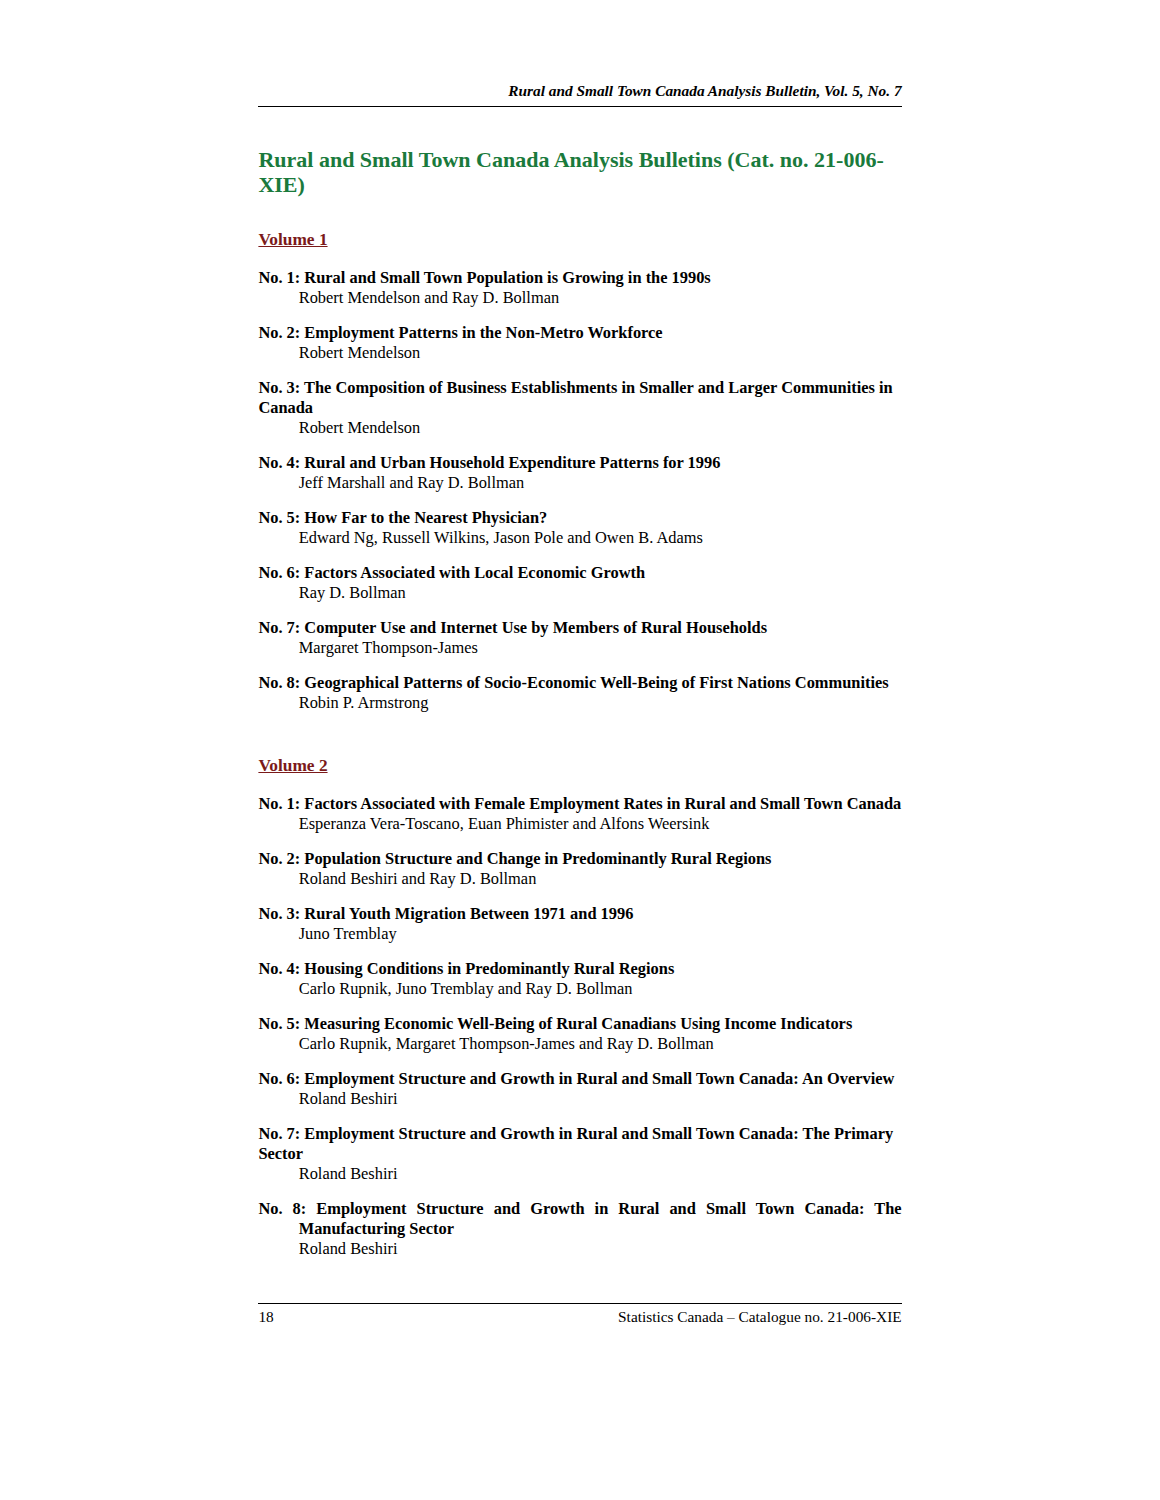Rural and Small Town Canada Analysis Bulletin, Vol. 5, No. 7
Rural and Small Town Canada Analysis Bulletins (Cat. no. 21-006-XIE)
Volume 1
No. 1: Rural and Small Town Population is Growing in the 1990s
Robert Mendelson and Ray D. Bollman
No. 2: Employment Patterns in the Non-Metro Workforce
Robert Mendelson
No. 3: The Composition of Business Establishments in Smaller and Larger Communities in Canada
Robert Mendelson
No. 4: Rural and Urban Household Expenditure Patterns for 1996
Jeff Marshall and Ray D. Bollman
No. 5: How Far to the Nearest Physician?
Edward Ng, Russell Wilkins, Jason Pole and Owen B. Adams
No. 6: Factors Associated with Local Economic Growth
Ray D. Bollman
No. 7: Computer Use and Internet Use by Members of Rural Households
Margaret Thompson-James
No. 8: Geographical Patterns of Socio-Economic Well-Being of First Nations Communities
Robin P. Armstrong
Volume 2
No. 1: Factors Associated with Female Employment Rates in Rural and Small Town Canada
Esperanza Vera-Toscano, Euan Phimister and Alfons Weersink
No. 2: Population Structure and Change in Predominantly Rural Regions
Roland Beshiri and Ray D. Bollman
No. 3: Rural Youth Migration Between 1971 and 1996
Juno Tremblay
No. 4: Housing Conditions in Predominantly Rural Regions
Carlo Rupnik, Juno Tremblay and Ray D. Bollman
No. 5: Measuring Economic Well-Being of Rural Canadians Using Income Indicators
Carlo Rupnik, Margaret Thompson-James and Ray D. Bollman
No. 6: Employment Structure and Growth in Rural and Small Town Canada: An Overview
Roland Beshiri
No. 7: Employment Structure and Growth in Rural and Small Town Canada: The Primary Sector
Roland Beshiri
No. 8: Employment Structure and Growth in Rural and Small Town Canada: The Manufacturing Sector
Roland Beshiri
18 Statistics Canada – Catalogue no. 21-006-XIE